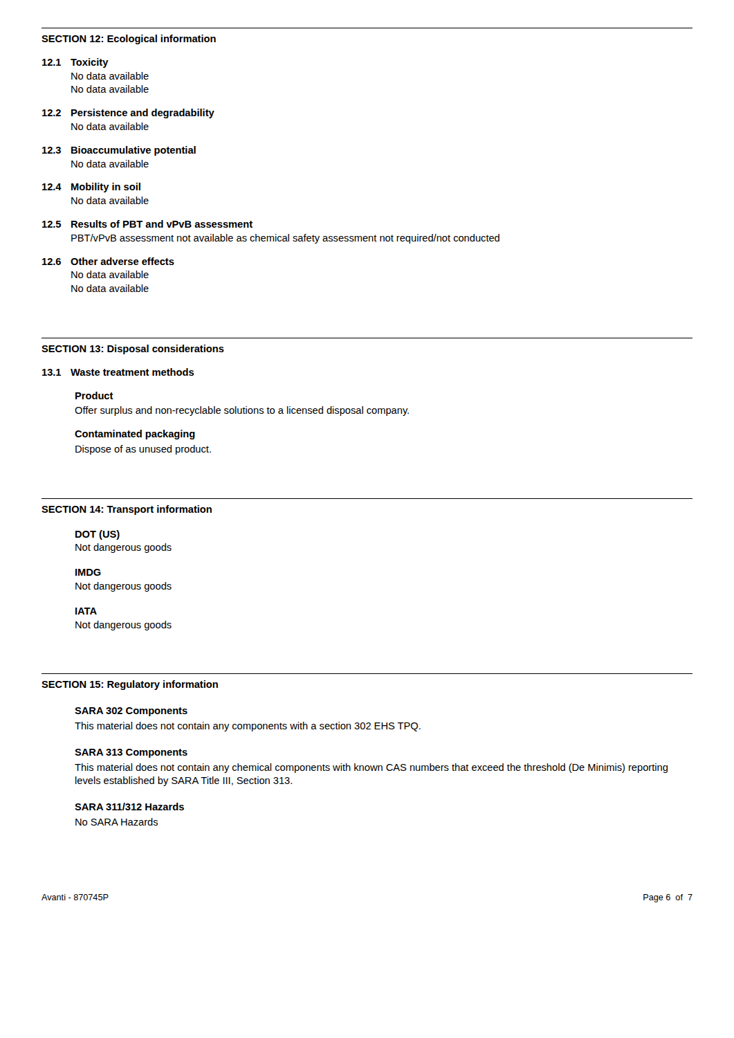SECTION 12: Ecological information
12.1
Toxicity
No data available
No data available
12.2
Persistence and degradability
No data available
12.3
Bioaccumulative potential
No data available
12.4
Mobility in soil
No data available
12.5
Results of PBT and vPvB assessment
PBT/vPvB assessment not available as chemical safety assessment not required/not conducted
12.6
Other adverse effects
No data available
No data available
SECTION 13: Disposal considerations
13.1
Waste treatment methods
Product
Offer surplus and non-recyclable solutions to a licensed disposal company.
Contaminated packaging
Dispose of as unused product.
SECTION 14: Transport information
DOT (US)
Not dangerous goods
IMDG
Not dangerous goods
IATA
Not dangerous goods
SECTION 15: Regulatory information
SARA 302 Components
This material does not contain any components with a section 302 EHS TPQ.
SARA 313 Components
This material does not contain any chemical components with known CAS numbers that exceed the threshold (De Minimis) reporting levels established by SARA Title III, Section 313.
SARA 311/312 Hazards
No SARA Hazards
Avanti - 870745P Page 6 of 7